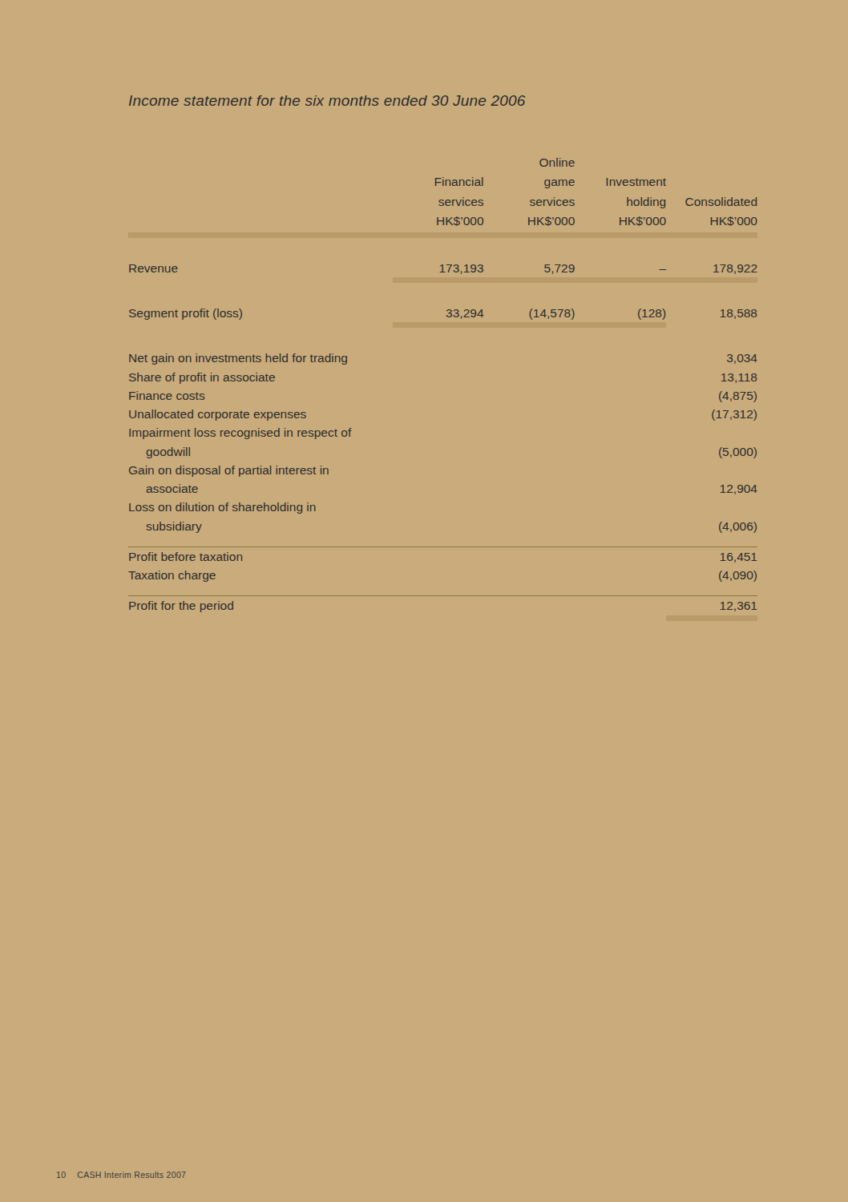Income statement for the six months ended 30 June 2006
| | | Online | | |
| --- | --- | --- | --- | --- |
| | Financial | game | Investment | |
| | services | services | holding | Consolidated |
| | HK$’000 | HK$’000 | HK$’000 | HK$’000 |
| Revenue | 173,193 | 5,729 | – | 178,922 |
| Segment profit (loss) | 33,294 | (14,578) | (128) | 18,588 |
| Net gain on investments held for trading | | | | 3,034 |
| Share of profit in associate | | | | 13,118 |
| Finance costs | | | | (4,875) |
| Unallocated corporate expenses | | | | (17,312) |
| Impairment loss recognised in respect of | | | | |
| goodwill | | | | (5,000) |
| Gain on disposal of partial interest in | | | | |
| associate | | | | 12,904 |
| Loss on dilution of shareholding in | | | | |
| subsidiary | | | | (4,006) |
| Profit before taxation | | | | 16,451 |
| Taxation charge | | | | (4,090) |
| Profit for the period | | | | 12,361 |
10 CASH Interim Results 2007